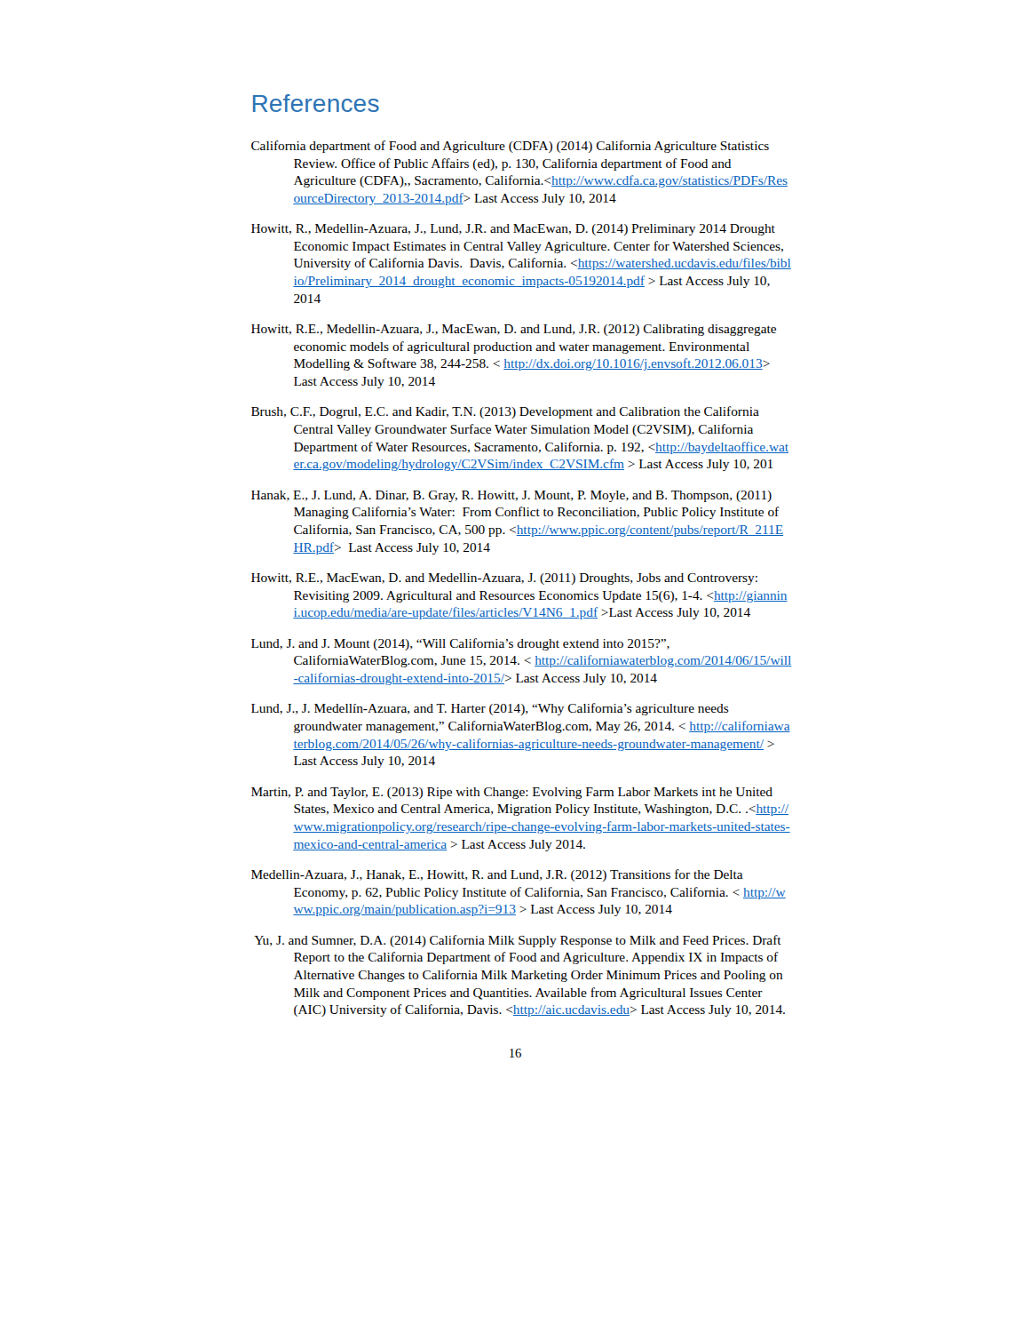References
California department of Food and Agriculture (CDFA) (2014) California Agriculture Statistics Review. Office of Public Affairs (ed), p. 130, California department of Food and Agriculture (CDFA),, Sacramento, California.<http://www.cdfa.ca.gov/statistics/PDFs/ResourceDirectory_2013-2014.pdf> Last Access July 10, 2014
Howitt, R., Medellin-Azuara, J., Lund, J.R. and MacEwan, D. (2014) Preliminary 2014 Drought Economic Impact Estimates in Central Valley Agriculture. Center for Watershed Sciences, University of California Davis. Davis, California. <https://watershed.ucdavis.edu/files/biblio/Preliminary_2014_drought_economic_impacts-05192014.pdf > Last Access July 10, 2014
Howitt, R.E., Medellin-Azuara, J., MacEwan, D. and Lund, J.R. (2012) Calibrating disaggregate economic models of agricultural production and water management. Environmental Modelling & Software 38, 244-258. < http://dx.doi.org/10.1016/j.envsoft.2012.06.013> Last Access July 10, 2014
Brush, C.F., Dogrul, E.C. and Kadir, T.N. (2013) Development and Calibration the California Central Valley Groundwater Surface Water Simulation Model (C2VSIM), California Department of Water Resources, Sacramento, California. p. 192, <http://baydeltaoffice.water.ca.gov/modeling/hydrology/C2VSim/index_C2VSIM.cfm > Last Access July 10, 201
Hanak, E., J. Lund, A. Dinar, B. Gray, R. Howitt, J. Mount, P. Moyle, and B. Thompson, (2011) Managing California’s Water: From Conflict to Reconciliation, Public Policy Institute of California, San Francisco, CA, 500 pp. <http://www.ppic.org/content/pubs/report/R_211EHR.pdf> Last Access July 10, 2014
Howitt, R.E., MacEwan, D. and Medellin-Azuara, J. (2011) Droughts, Jobs and Controversy: Revisiting 2009. Agricultural and Resources Economics Update 15(6), 1-4. <http://giannini.ucop.edu/media/are-update/files/articles/V14N6_1.pdf >Last Access July 10, 2014
Lund, J. and J. Mount (2014), “Will California’s drought extend into 2015?”, CaliforniaWaterBlog.com, June 15, 2014. < http://californiawaterblog.com/2014/06/15/will-californias-drought-extend-into-2015/> Last Access July 10, 2014
Lund, J., J. Medellín-Azuara, and T. Harter (2014), “Why California’s agriculture needs groundwater management,” CaliforniaWaterBlog.com, May 26, 2014. < http://californiawaterblog.com/2014/05/26/why-californias-agriculture-needs-groundwater-management/ > Last Access July 10, 2014
Martin, P. and Taylor, E. (2013) Ripe with Change: Evolving Farm Labor Markets int he United States, Mexico and Central America, Migration Policy Institute, Washington, D.C. .<http://www.migrationpolicy.org/research/ripe-change-evolving-farm-labor-markets-united-states-mexico-and-central-america > Last Access July 2014.
Medellin-Azuara, J., Hanak, E., Howitt, R. and Lund, J.R. (2012) Transitions for the Delta Economy, p. 62, Public Policy Institute of California, San Francisco, California. < http://www.ppic.org/main/publication.asp?i=913 > Last Access July 10, 2014
Yu, J. and Sumner, D.A. (2014) California Milk Supply Response to Milk and Feed Prices. Draft Report to the California Department of Food and Agriculture. Appendix IX in Impacts of Alternative Changes to California Milk Marketing Order Minimum Prices and Pooling on Milk and Component Prices and Quantities. Available from Agricultural Issues Center (AIC) University of California, Davis. <http://aic.ucdavis.edu> Last Access July 10, 2014.
16